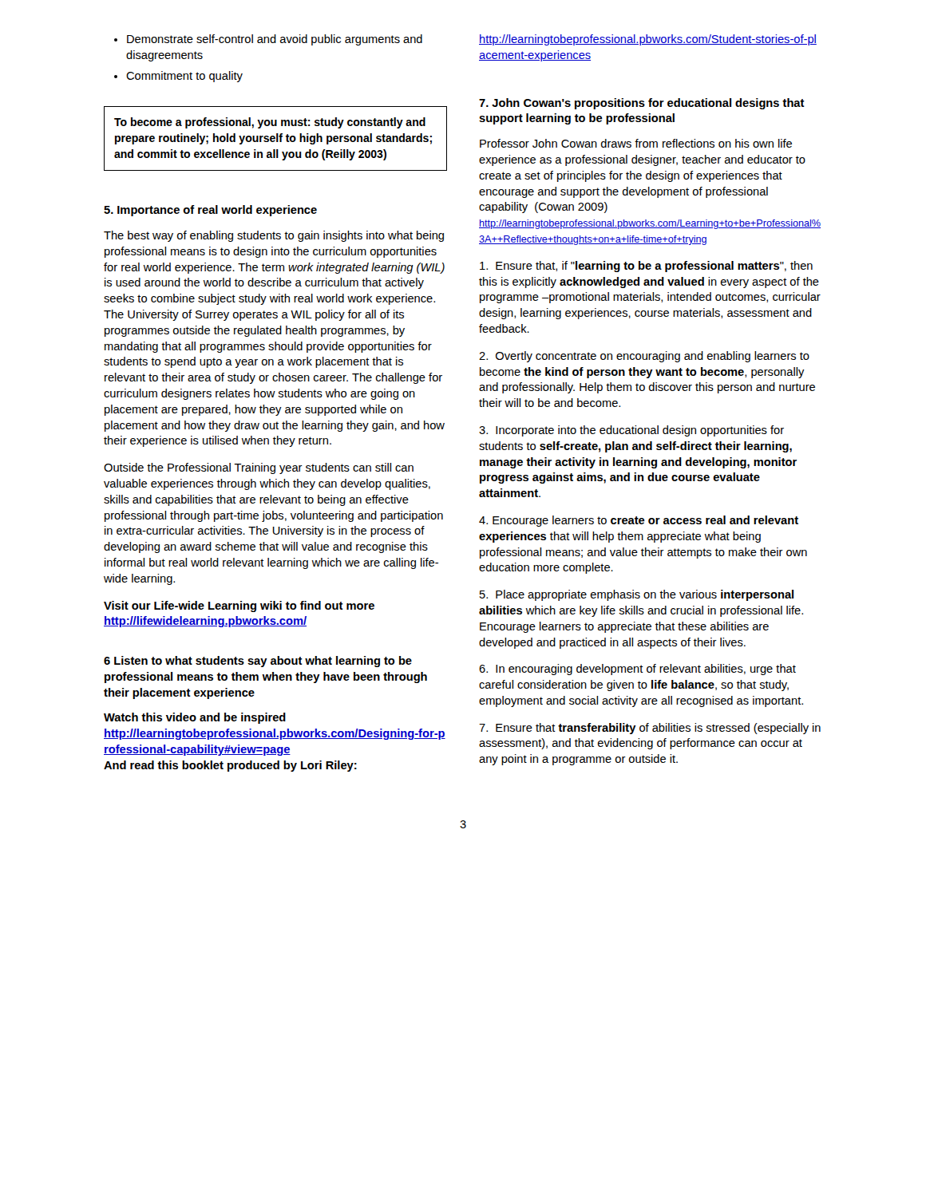Demonstrate self-control and avoid public arguments and disagreements
Commitment to quality
To become a professional, you must: study constantly and prepare routinely; hold yourself to high personal standards; and commit to excellence in all you do (Reilly 2003)
5. Importance of real world experience
The best way of enabling students to gain insights into what being professional means is to design into the curriculum opportunities for real world experience. The term work integrated learning (WIL) is used around the world to describe a curriculum that actively seeks to combine subject study with real world work experience. The University of Surrey operates a WIL policy for all of its programmes outside the regulated health programmes, by mandating that all programmes should provide opportunities for students to spend upto a year on a work placement that is relevant to their area of study or chosen career. The challenge for curriculum designers relates how students who are going on placement are prepared, how they are supported while on placement and how they draw out the learning they gain, and how their experience is utilised when they return.
Outside the Professional Training year students can still can valuable experiences through which they can develop qualities, skills and capabilities that are relevant to being an effective professional through part-time jobs, volunteering and participation in extra-curricular activities. The University is in the process of developing an award scheme that will value and recognise this informal but real world relevant learning which we are calling life-wide learning.
Visit our Life-wide Learning wiki to find out more
http://lifewidelearning.pbworks.com/
6 Listen to what students say about what learning to be professional means to them when they have been through their placement experience
Watch this video and be inspired
http://learningtobeprofessional.pbworks.com/Designing-for-professional-capability#view=page
And read this booklet produced by Lori Riley:
http://learningtobeprofessional.pbworks.com/Student-stories-of-placement-experiences
7. John Cowan's propositions for educational designs that support learning to be professional
Professor John Cowan draws from reflections on his own life experience as a professional designer, teacher and educator to create a set of principles for the design of experiences that encourage and support the development of professional capability (Cowan 2009)
http://learningtobeprofessional.pbworks.com/Learning+to+be+Professional%3A++Reflective+thoughts+on+a+life-time+of+trying
1. Ensure that, if "learning to be a professional matters", then this is explicitly acknowledged and valued in every aspect of the programme –promotional materials, intended outcomes, curricular design, learning experiences, course materials, assessment and feedback.
2. Overtly concentrate on encouraging and enabling learners to become the kind of person they want to become, personally and professionally. Help them to discover this person and nurture their will to be and become.
3. Incorporate into the educational design opportunities for students to self-create, plan and self-direct their learning, manage their activity in learning and developing, monitor progress against aims, and in due course evaluate attainment.
4. Encourage learners to create or access real and relevant experiences that will help them appreciate what being professional means; and value their attempts to make their own education more complete.
5. Place appropriate emphasis on the various interpersonal abilities which are key life skills and crucial in professional life. Encourage learners to appreciate that these abilities are developed and practiced in all aspects of their lives.
6. In encouraging development of relevant abilities, urge that careful consideration be given to life balance, so that study, employment and social activity are all recognised as important.
7. Ensure that transferability of abilities is stressed (especially in assessment), and that evidencing of performance can occur at any point in a programme or outside it.
3